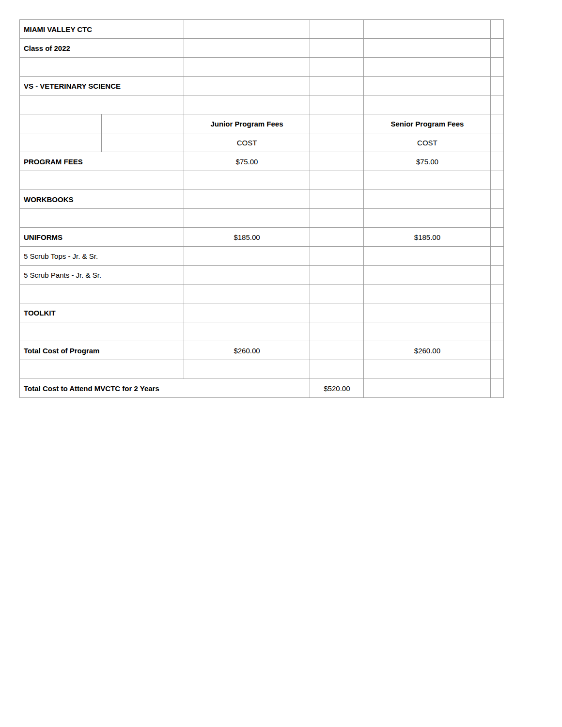| MIAMI VALLEY CTC | | | | |
| Class of 2022 | | | | |
| VS - VETERINARY SCIENCE | | | | |
| | | Junior Program Fees | | Senior Program Fees | |
| | | COST | | COST | |
| PROGRAM FEES | $75.00 | | $75.00 | |
| WORKBOOKS | | | | |
| UNIFORMS | $185.00 | | $185.00 | |
| 5 Scrub Tops - Jr. & Sr. | | | | |
| 5 Scrub Pants - Jr. & Sr. | | | | |
| TOOLKIT | | | | |
| Total Cost of Program | $260.00 | | $260.00 | |
| Total Cost to Attend MVCTC for 2 Years | $520.00 | | |